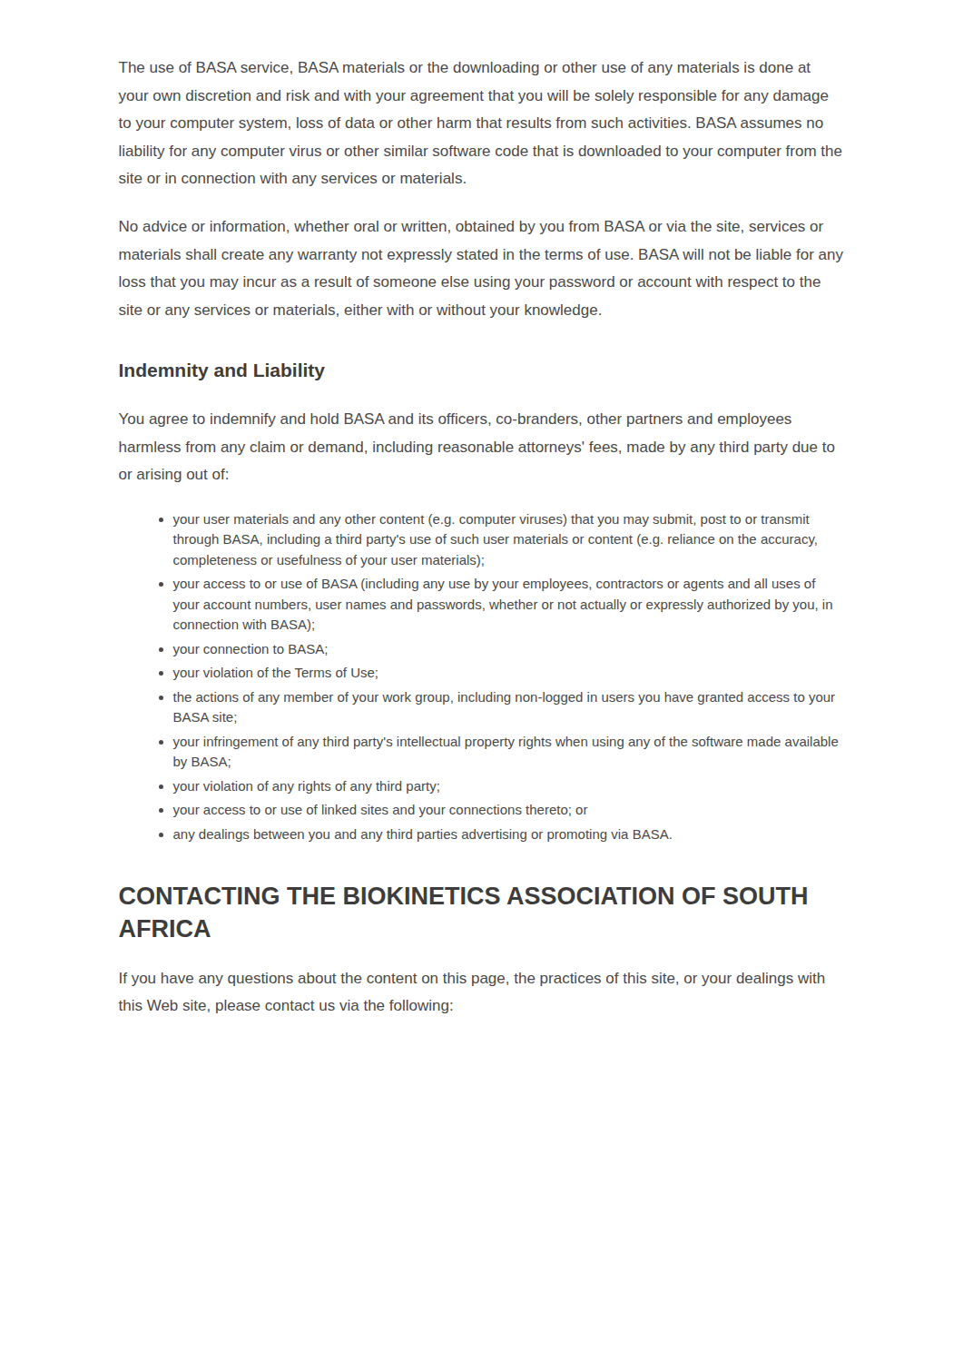The use of BASA service, BASA materials or the downloading or other use of any materials is done at your own discretion and risk and with your agreement that you will be solely responsible for any damage to your computer system, loss of data or other harm that results from such activities. BASA assumes no liability for any computer virus or other similar software code that is downloaded to your computer from the site or in connection with any services or materials.
No advice or information, whether oral or written, obtained by you from BASA or via the site, services or materials shall create any warranty not expressly stated in the terms of use. BASA will not be liable for any loss that you may incur as a result of someone else using your password or account with respect to the site or any services or materials, either with or without your knowledge.
Indemnity and Liability
You agree to indemnify and hold BASA and its officers, co-branders, other partners and employees harmless from any claim or demand, including reasonable attorneys' fees, made by any third party due to or arising out of:
your user materials and any other content (e.g. computer viruses) that you may submit, post to or transmit through BASA, including a third party's use of such user materials or content (e.g. reliance on the accuracy, completeness or usefulness of your user materials);
your access to or use of BASA (including any use by your employees, contractors or agents and all uses of your account numbers, user names and passwords, whether or not actually or expressly authorized by you, in connection with BASA);
your connection to BASA;
your violation of the Terms of Use;
the actions of any member of your work group, including non-logged in users you have granted access to your BASA site;
your infringement of any third party's intellectual property rights when using any of the software made available by BASA;
your violation of any rights of any third party;
your access to or use of linked sites and your connections thereto; or
any dealings between you and any third parties advertising or promoting via BASA.
Contacting the Biokinetics Association of South Africa
If you have any questions about the content on this page, the practices of this site, or your dealings with this Web site, please contact us via the following: